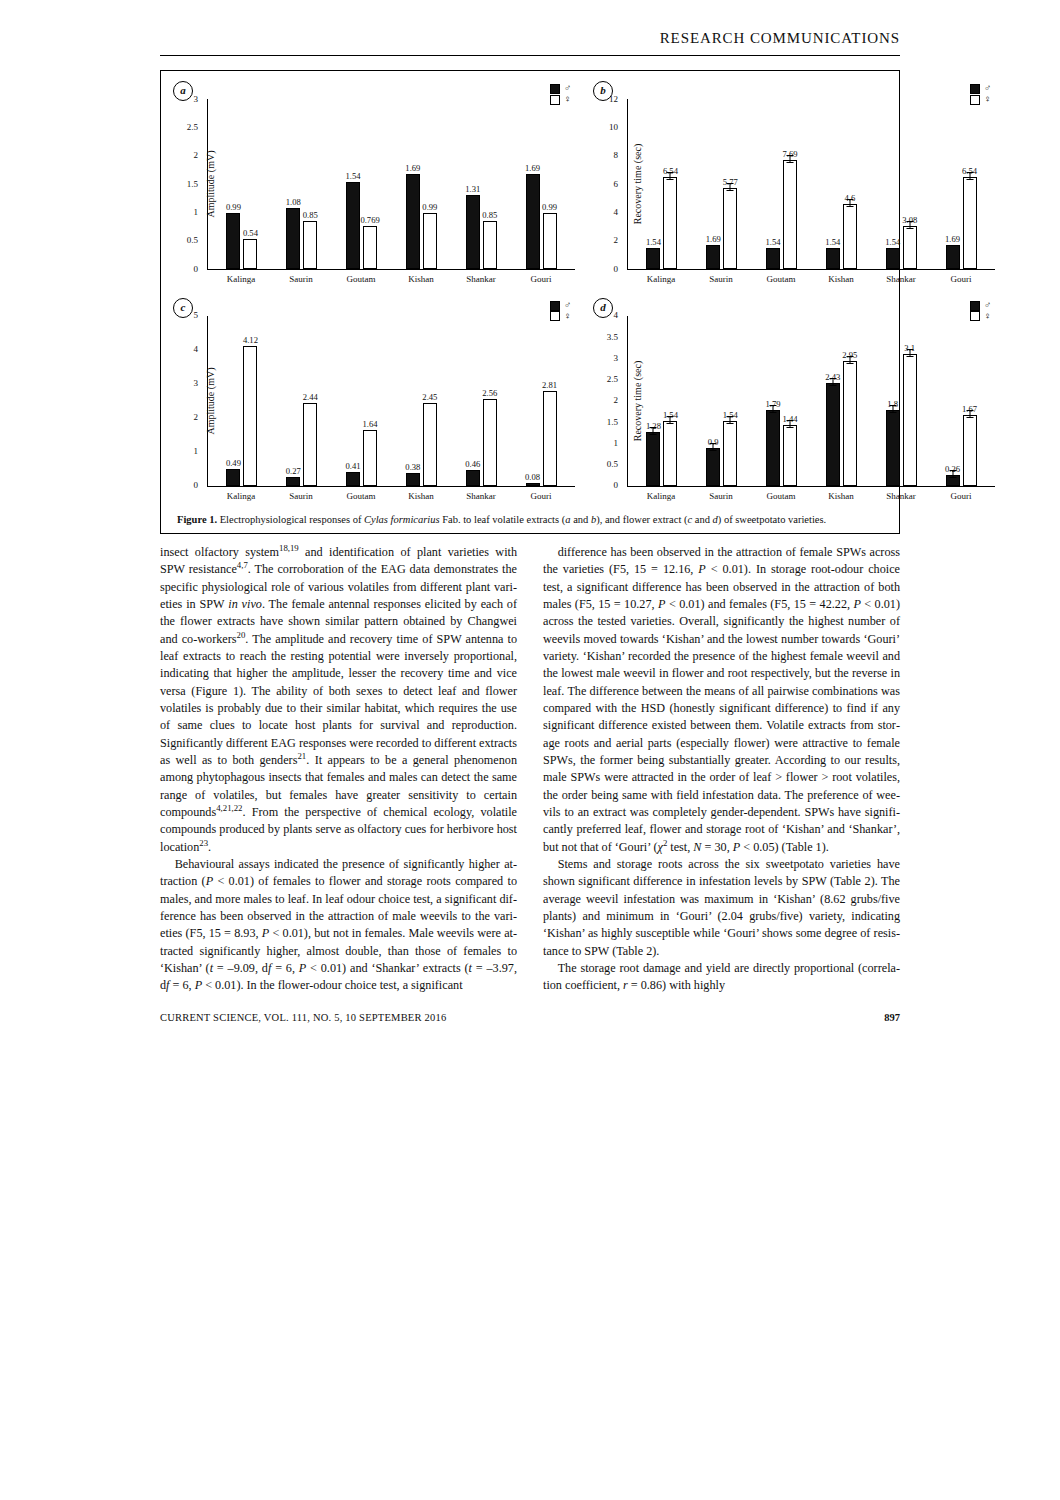RESEARCH COMMUNICATIONS
a
♂
♀
Amplitude (mV)
3 2.5 2 1.5 1 0.5 0
0.99
0.54
1.08
0.85
1.54
0.769
1.69
0.99
1.31
0.85
1.69
0.99
Kalinga Saurin Goutam Kishan Shankar Gouri
b
♂
♀
Recovery time (sec)
12 10 8 6 4 2 0
1.54
6.54
1.69
5.77
1.54
7.69
1.54
4.6
1.54
3.08
1.69
6.54
Kalinga Saurin Goutam Kishan Shankar Gouri
c
♂
♀
Amplitude (mV)
5 4 3 2 1 0
0.49
4.12
0.27
2.44
0.41
1.64
0.38
2.45
0.46
2.56
0.08
2.81
Kalinga Saurin Goutam Kishan Shankar Gouri
d
♂
♀
Recovery time (sec)
4 3.5 3 2.5 2 1.5 1 0.5 0
1.28
1.54
0.9
1.54
1.79
1.44
2.43
2.95
1.8
3.1
0.26
1.67
Kalinga Saurin Goutam Kishan Shankar Gouri
Figure 1. Electrophysiological responses of Cylas formicarius Fab. to leaf volatile extracts (a and b), and flower extract (c and d) of sweetpotato varieties.
insect olfactory system18,19 and identification of plant varieties with SPW resistance4,7. The corroboration of the EAG data demonstrates the specific physiological role of various volatiles from different plant varieties in SPW in vivo. The female antennal responses elicited by each of the flower extracts have shown similar pattern obtained by Changwei and co-workers20. The amplitude and recovery time of SPW antenna to leaf extracts to reach the resting potential were inversely proportional, indicating that higher the amplitude, lesser the recovery time and vice versa (Figure 1). The ability of both sexes to detect leaf and flower volatiles is probably due to their similar habitat, which requires the use of same clues to locate host plants for survival and reproduction. Significantly different EAG responses were recorded to different extracts as well as to both genders21. It appears to be a general phenomenon among phytophagous insects that females and males can detect the same range of volatiles, but females have greater sensitivity to certain compounds4,21,22. From the perspective of chemical ecology, volatile compounds produced by plants serve as olfactory cues for herbivore host location23.
Behavioural assays indicated the presence of significantly higher attraction (P < 0.01) of females to flower and storage roots compared to males, and more males to leaf. In leaf odour choice test, a significant difference has been observed in the attraction of male weevils to the varieties (F5, 15 = 8.93, P < 0.01), but not in females. Male weevils were attracted significantly higher, almost double, than those of females to ‘Kishan’ (t = –9.09, df = 6, P < 0.01) and ‘Shankar’ extracts (t = –3.97, df = 6, P < 0.01). In the flower-odour choice test, a significant
difference has been observed in the attraction of female SPWs across the varieties (F5, 15 = 12.16, P < 0.01). In storage root-odour choice test, a significant difference has been observed in the attraction of both males (F5, 15 = 10.27, P < 0.01) and females (F5, 15 = 42.22, P < 0.01) across the tested varieties. Overall, significantly the highest number of weevils moved towards ‘Kishan’ and the lowest number towards ‘Gouri’ variety. ‘Kishan’ recorded the presence of the highest female weevil and the lowest male weevil in flower and root respectively, but the reverse in leaf. The difference between the means of all pairwise combinations was compared with the HSD (honestly significant difference) to find if any significant difference existed between them. Volatile extracts from storage roots and aerial parts (especially flower) were attractive to female SPWs, the former being substantially greater. According to our results, male SPWs were attracted in the order of leaf > flower > root volatiles, the order being same with field infestation data. The preference of weevils to an extract was completely gender-dependent. SPWs have significantly preferred leaf, flower and storage root of ‘Kishan’ and ‘Shankar’, but not that of ‘Gouri’ (χ2 test, N = 30, P < 0.05) (Table 1).
Stems and storage roots across the six sweetpotato varieties have shown significant difference in infestation levels by SPW (Table 2). The average weevil infestation was maximum in ‘Kishan’ (8.62 grubs/five plants) and minimum in ‘Gouri’ (2.04 grubs/five) variety, indicating ‘Kishan’ as highly susceptible while ‘Gouri’ shows some degree of resistance to SPW (Table 2).
The storage root damage and yield are directly proportional (correlation coefficient, r = 0.86) with highly
CURRENT SCIENCE, VOL. 111, NO. 5, 10 SEPTEMBER 2016
897